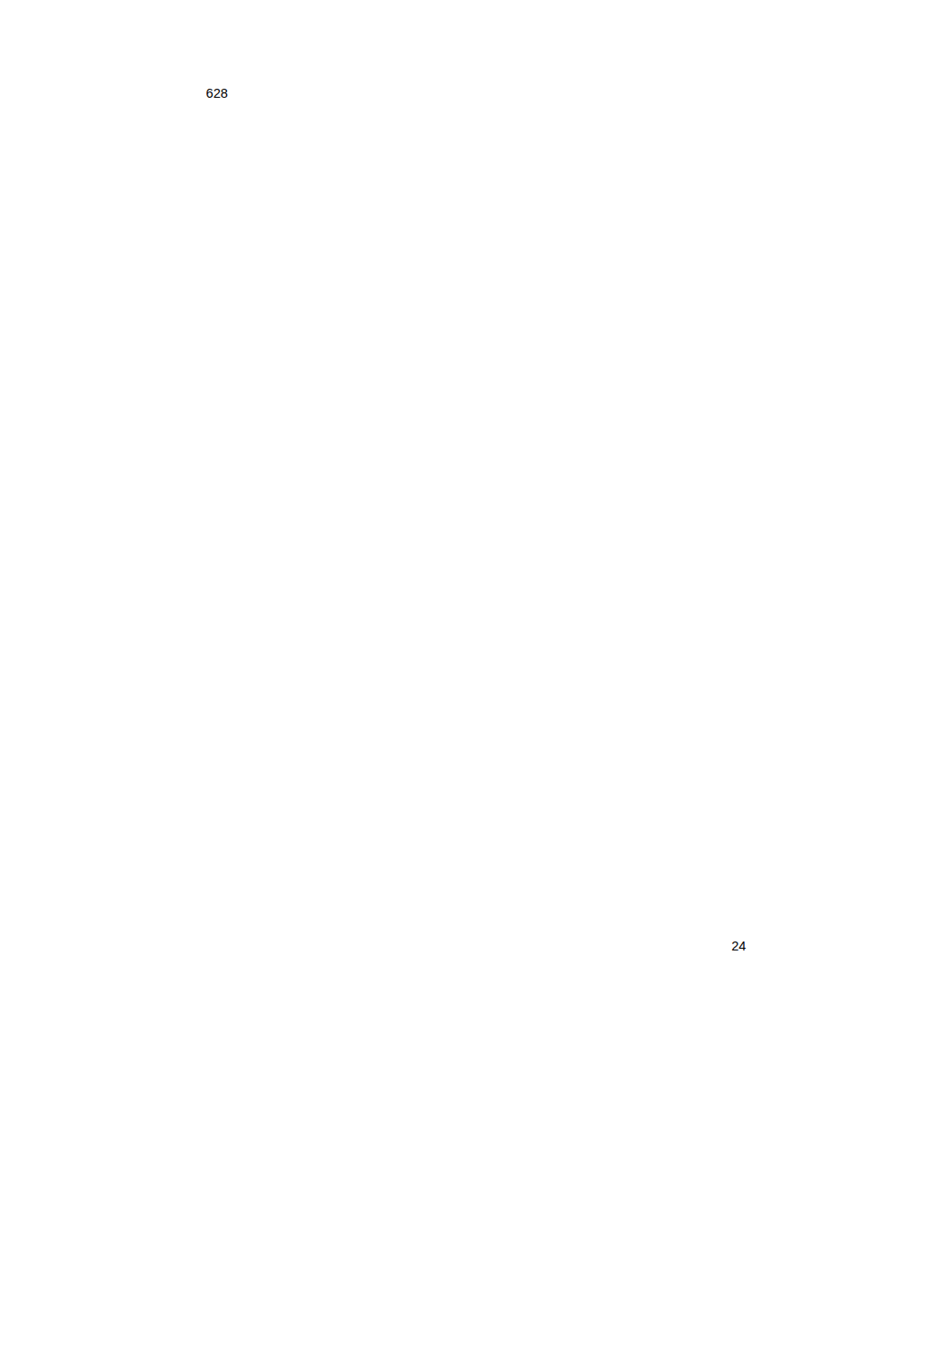628
24